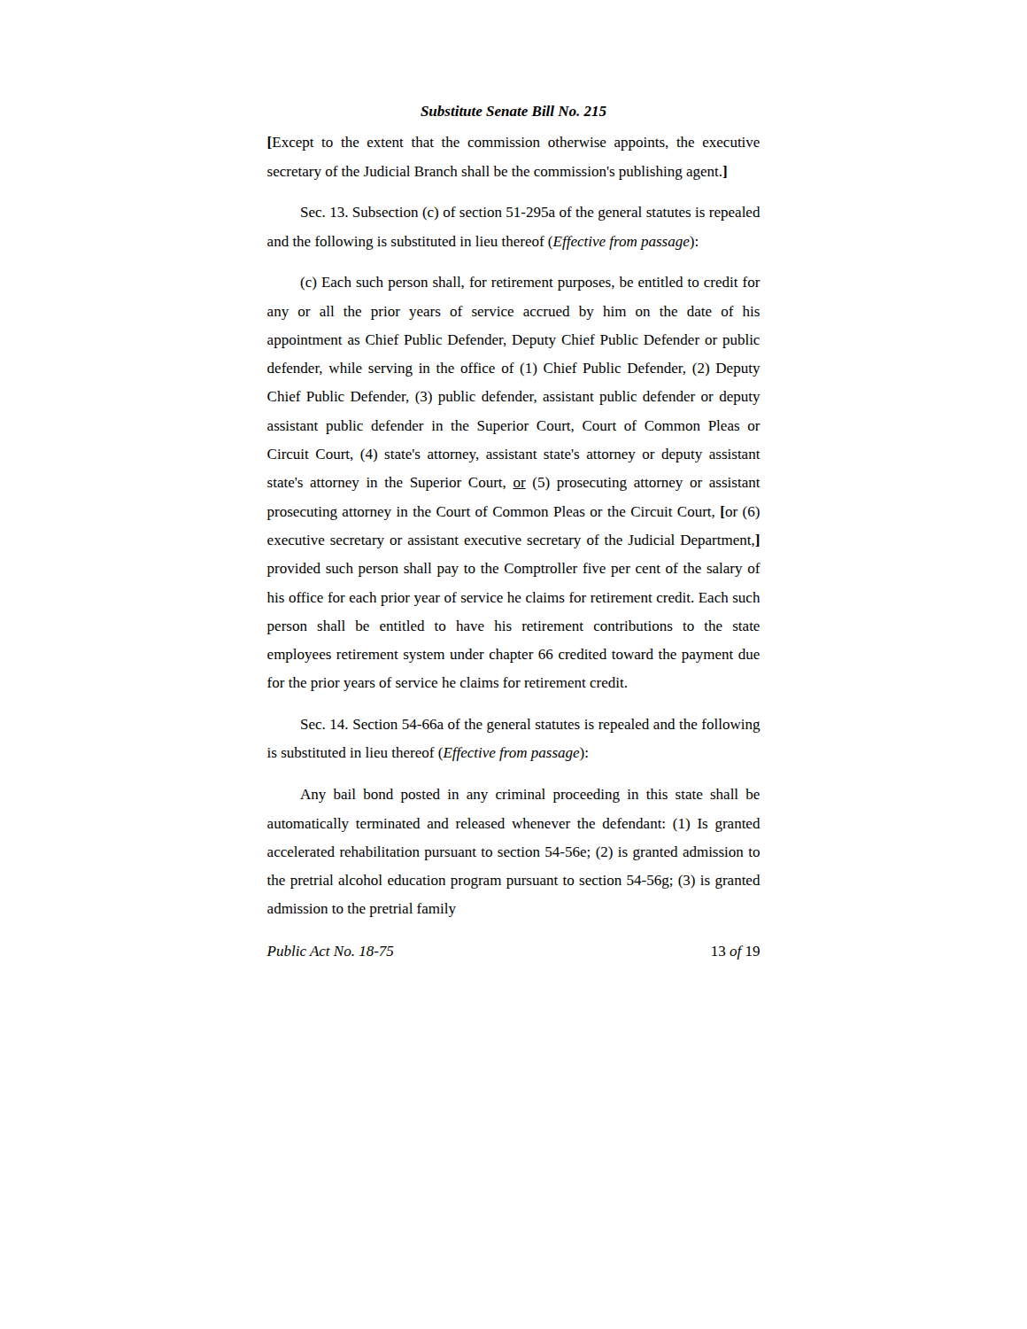Substitute Senate Bill No. 215
[Except to the extent that the commission otherwise appoints, the executive secretary of the Judicial Branch shall be the commission's publishing agent.]
Sec. 13. Subsection (c) of section 51-295a of the general statutes is repealed and the following is substituted in lieu thereof (Effective from passage):
(c) Each such person shall, for retirement purposes, be entitled to credit for any or all the prior years of service accrued by him on the date of his appointment as Chief Public Defender, Deputy Chief Public Defender or public defender, while serving in the office of (1) Chief Public Defender, (2) Deputy Chief Public Defender, (3) public defender, assistant public defender or deputy assistant public defender in the Superior Court, Court of Common Pleas or Circuit Court, (4) state's attorney, assistant state's attorney or deputy assistant state's attorney in the Superior Court, or (5) prosecuting attorney or assistant prosecuting attorney in the Court of Common Pleas or the Circuit Court, [or (6) executive secretary or assistant executive secretary of the Judicial Department,] provided such person shall pay to the Comptroller five per cent of the salary of his office for each prior year of service he claims for retirement credit. Each such person shall be entitled to have his retirement contributions to the state employees retirement system under chapter 66 credited toward the payment due for the prior years of service he claims for retirement credit.
Sec. 14. Section 54-66a of the general statutes is repealed and the following is substituted in lieu thereof (Effective from passage):
Any bail bond posted in any criminal proceeding in this state shall be automatically terminated and released whenever the defendant: (1) Is granted accelerated rehabilitation pursuant to section 54-56e; (2) is granted admission to the pretrial alcohol education program pursuant to section 54-56g; (3) is granted admission to the pretrial family
Public Act No. 18-75 13 of 19